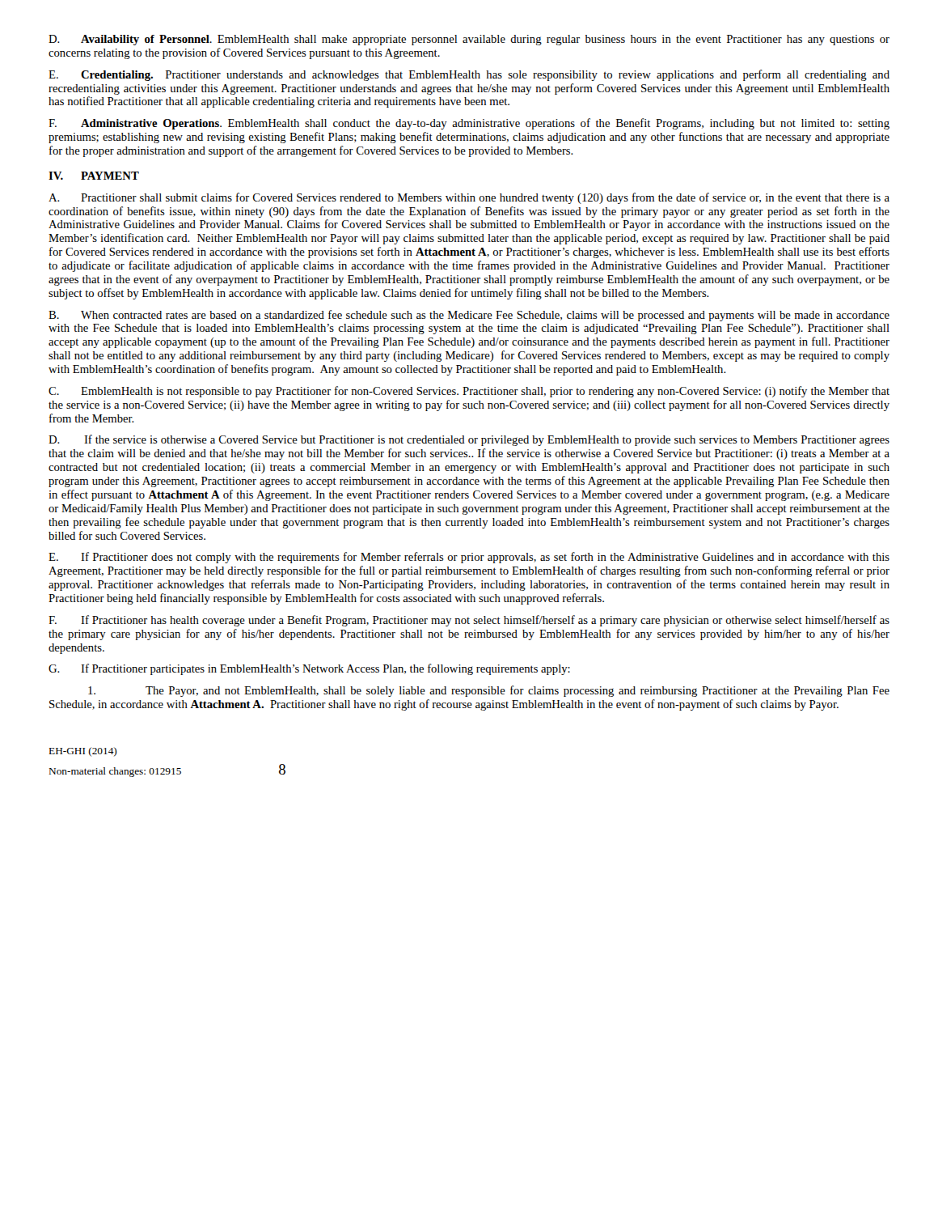D. Availability of Personnel. EmblemHealth shall make appropriate personnel available during regular business hours in the event Practitioner has any questions or concerns relating to the provision of Covered Services pursuant to this Agreement.
E. Credentialing. Practitioner understands and acknowledges that EmblemHealth has sole responsibility to review applications and perform all credentialing and recredentialing activities under this Agreement. Practitioner understands and agrees that he/she may not perform Covered Services under this Agreement until EmblemHealth has notified Practitioner that all applicable credentialing criteria and requirements have been met.
F. Administrative Operations. EmblemHealth shall conduct the day-to-day administrative operations of the Benefit Programs, including but not limited to: setting premiums; establishing new and revising existing Benefit Plans; making benefit determinations, claims adjudication and any other functions that are necessary and appropriate for the proper administration and support of the arrangement for Covered Services to be provided to Members.
IV. PAYMENT
A. Practitioner shall submit claims for Covered Services rendered to Members within one hundred twenty (120) days from the date of service or, in the event that there is a coordination of benefits issue, within ninety (90) days from the date the Explanation of Benefits was issued by the primary payor or any greater period as set forth in the Administrative Guidelines and Provider Manual. Claims for Covered Services shall be submitted to EmblemHealth or Payor in accordance with the instructions issued on the Member’s identification card. Neither EmblemHealth nor Payor will pay claims submitted later than the applicable period, except as required by law. Practitioner shall be paid for Covered Services rendered in accordance with the provisions set forth in Attachment A, or Practitioner’s charges, whichever is less. EmblemHealth shall use its best efforts to adjudicate or facilitate adjudication of applicable claims in accordance with the time frames provided in the Administrative Guidelines and Provider Manual. Practitioner agrees that in the event of any overpayment to Practitioner by EmblemHealth, Practitioner shall promptly reimburse EmblemHealth the amount of any such overpayment, or be subject to offset by EmblemHealth in accordance with applicable law. Claims denied for untimely filing shall not be billed to the Members.
B. When contracted rates are based on a standardized fee schedule such as the Medicare Fee Schedule, claims will be processed and payments will be made in accordance with the Fee Schedule that is loaded into EmblemHealth’s claims processing system at the time the claim is adjudicated “Prevailing Plan Fee Schedule”). Practitioner shall accept any applicable copayment (up to the amount of the Prevailing Plan Fee Schedule) and/or coinsurance and the payments described herein as payment in full. Practitioner shall not be entitled to any additional reimbursement by any third party (including Medicare) for Covered Services rendered to Members, except as may be required to comply with EmblemHealth’s coordination of benefits program. Any amount so collected by Practitioner shall be reported and paid to EmblemHealth.
C. EmblemHealth is not responsible to pay Practitioner for non-Covered Services. Practitioner shall, prior to rendering any non-Covered Service: (i) notify the Member that the service is a non-Covered Service; (ii) have the Member agree in writing to pay for such non-Covered service; and (iii) collect payment for all non-Covered Services directly from the Member.
D. If the service is otherwise a Covered Service but Practitioner is not credentialed or privileged by EmblemHealth to provide such services to Members Practitioner agrees that the claim will be denied and that he/she may not bill the Member for such services.. If the service is otherwise a Covered Service but Practitioner: (i) treats a Member at a contracted but not credentialed location; (ii) treats a commercial Member in an emergency or with EmblemHealth’s approval and Practitioner does not participate in such program under this Agreement, Practitioner agrees to accept reimbursement in accordance with the terms of this Agreement at the applicable Prevailing Plan Fee Schedule then in effect pursuant to Attachment A of this Agreement. In the event Practitioner renders Covered Services to a Member covered under a government program, (e.g. a Medicare or Medicaid/Family Health Plus Member) and Practitioner does not participate in such government program under this Agreement, Practitioner shall accept reimbursement at the then prevailing fee schedule payable under that government program that is then currently loaded into EmblemHealth’s reimbursement system and not Practitioner’s charges billed for such Covered Services.
E. If Practitioner does not comply with the requirements for Member referrals or prior approvals, as set forth in the Administrative Guidelines and in accordance with this Agreement, Practitioner may be held directly responsible for the full or partial reimbursement to EmblemHealth of charges resulting from such non-conforming referral or prior approval. Practitioner acknowledges that referrals made to Non-Participating Providers, including laboratories, in contravention of the terms contained herein may result in Practitioner being held financially responsible by EmblemHealth for costs associated with such unapproved referrals.
F. If Practitioner has health coverage under a Benefit Program, Practitioner may not select himself/herself as a primary care physician or otherwise select himself/herself as the primary care physician for any of his/her dependents. Practitioner shall not be reimbursed by EmblemHealth for any services provided by him/her to any of his/her dependents.
G. If Practitioner participates in EmblemHealth’s Network Access Plan, the following requirements apply:
1. The Payor, and not EmblemHealth, shall be solely liable and responsible for claims processing and reimbursing Practitioner at the Prevailing Plan Fee Schedule, in accordance with Attachment A. Practitioner shall have no right of recourse against EmblemHealth in the event of non-payment of such claims by Payor.
EH-GHI (2014)
Non-material changes: 0129158